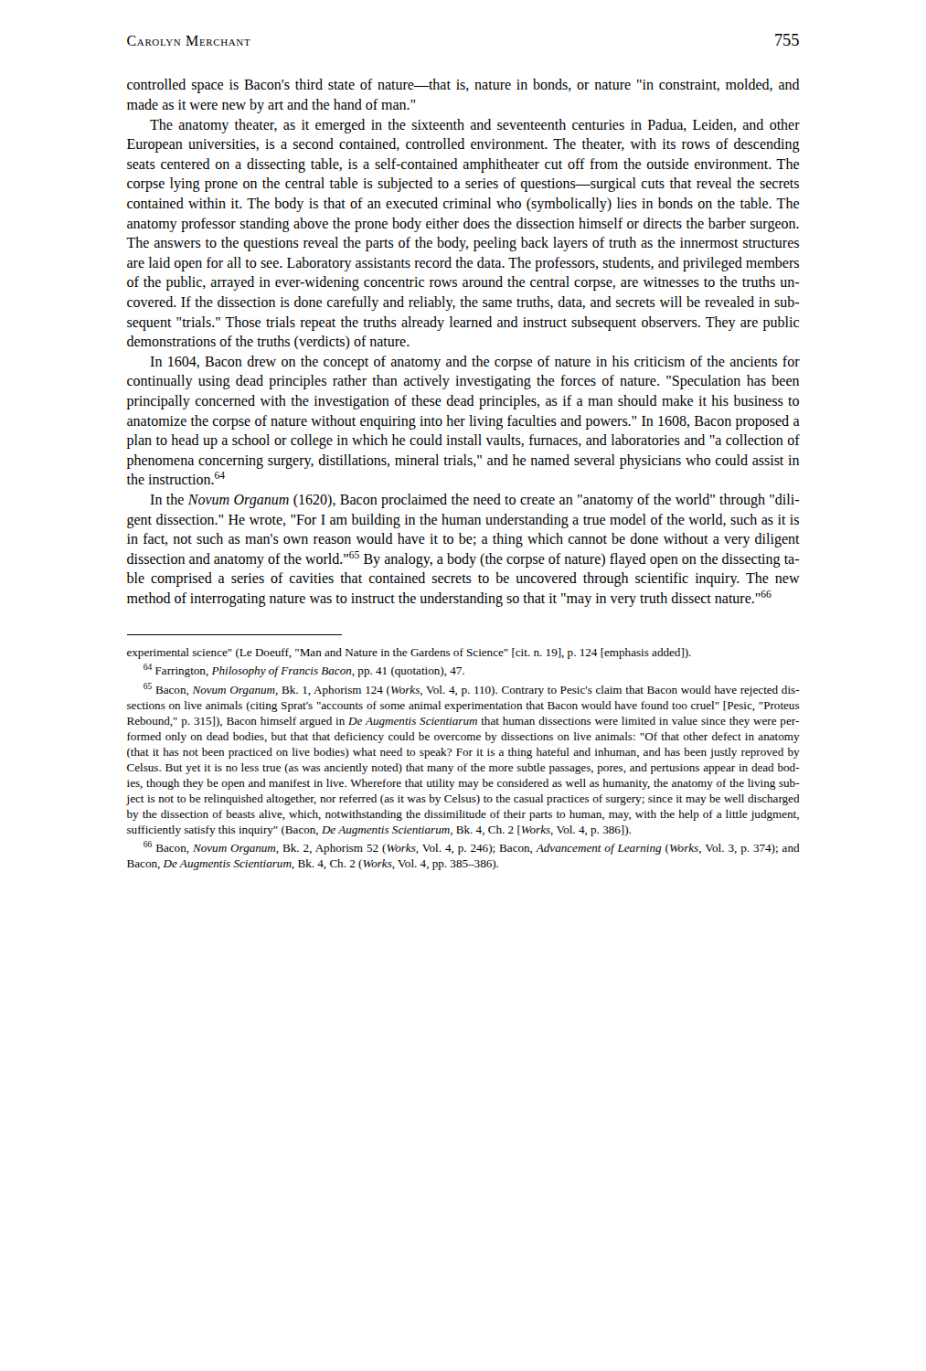Carolyn Merchant 755
controlled space is Bacon's third state of nature—that is, nature in bonds, or nature "in constraint, molded, and made as it were new by art and the hand of man."
The anatomy theater, as it emerged in the sixteenth and seventeenth centuries in Padua, Leiden, and other European universities, is a second contained, controlled environment. The theater, with its rows of descending seats centered on a dissecting table, is a self-contained amphitheater cut off from the outside environment. The corpse lying prone on the central table is subjected to a series of questions—surgical cuts that reveal the secrets contained within it. The body is that of an executed criminal who (symbolically) lies in bonds on the table. The anatomy professor standing above the prone body either does the dissection himself or directs the barber surgeon. The answers to the questions reveal the parts of the body, peeling back layers of truth as the innermost structures are laid open for all to see. Laboratory assistants record the data. The professors, students, and privileged members of the public, arrayed in ever-widening concentric rows around the central corpse, are witnesses to the truths uncovered. If the dissection is done carefully and reliably, the same truths, data, and secrets will be revealed in subsequent "trials." Those trials repeat the truths already learned and instruct subsequent observers. They are public demonstrations of the truths (verdicts) of nature.
In 1604, Bacon drew on the concept of anatomy and the corpse of nature in his criticism of the ancients for continually using dead principles rather than actively investigating the forces of nature. "Speculation has been principally concerned with the investigation of these dead principles, as if a man should make it his business to anatomize the corpse of nature without enquiring into her living faculties and powers." In 1608, Bacon proposed a plan to head up a school or college in which he could install vaults, furnaces, and laboratories and "a collection of phenomena concerning surgery, distillations, mineral trials," and he named several physicians who could assist in the instruction.64
In the Novum Organum (1620), Bacon proclaimed the need to create an "anatomy of the world" through "diligent dissection." He wrote, "For I am building in the human understanding a true model of the world, such as it is in fact, not such as man's own reason would have it to be; a thing which cannot be done without a very diligent dissection and anatomy of the world."65 By analogy, a body (the corpse of nature) flayed open on the dissecting table comprised a series of cavities that contained secrets to be uncovered through scientific inquiry. The new method of interrogating nature was to instruct the understanding so that it "may in very truth dissect nature."66
experimental science" (Le Doeuff, "Man and Nature in the Gardens of Science" [cit. n. 19], p. 124 [emphasis added]).
64 Farrington, Philosophy of Francis Bacon, pp. 41 (quotation), 47.
65 Bacon, Novum Organum, Bk. 1, Aphorism 124 (Works, Vol. 4, p. 110). Contrary to Pesic's claim that Bacon would have rejected dissections on live animals (citing Sprat's "accounts of some animal experimentation that Bacon would have found too cruel" [Pesic, "Proteus Rebound," p. 315]), Bacon himself argued in De Augmentis Scientiarum that human dissections were limited in value since they were performed only on dead bodies, but that that deficiency could be overcome by dissections on live animals: "Of that other defect in anatomy (that it has not been practiced on live bodies) what need to speak? For it is a thing hateful and inhuman, and has been justly reproved by Celsus. But yet it is no less true (as was anciently noted) that many of the more subtle passages, pores, and pertusions appear in dead bodies, though they be open and manifest in live. Wherefore that utility may be considered as well as humanity, the anatomy of the living subject is not to be relinquished altogether, nor referred (as it was by Celsus) to the casual practices of surgery; since it may be well discharged by the dissection of beasts alive, which, notwithstanding the dissimilitude of their parts to human, may, with the help of a little judgment, sufficiently satisfy this inquiry" (Bacon, De Augmentis Scientiarum, Bk. 4, Ch. 2 [Works, Vol. 4, p. 386]).
66 Bacon, Novum Organum, Bk. 2, Aphorism 52 (Works, Vol. 4, p. 246); Bacon, Advancement of Learning (Works, Vol. 3, p. 374); and Bacon, De Augmentis Scientiarum, Bk. 4, Ch. 2 (Works, Vol. 4, pp. 385–386).